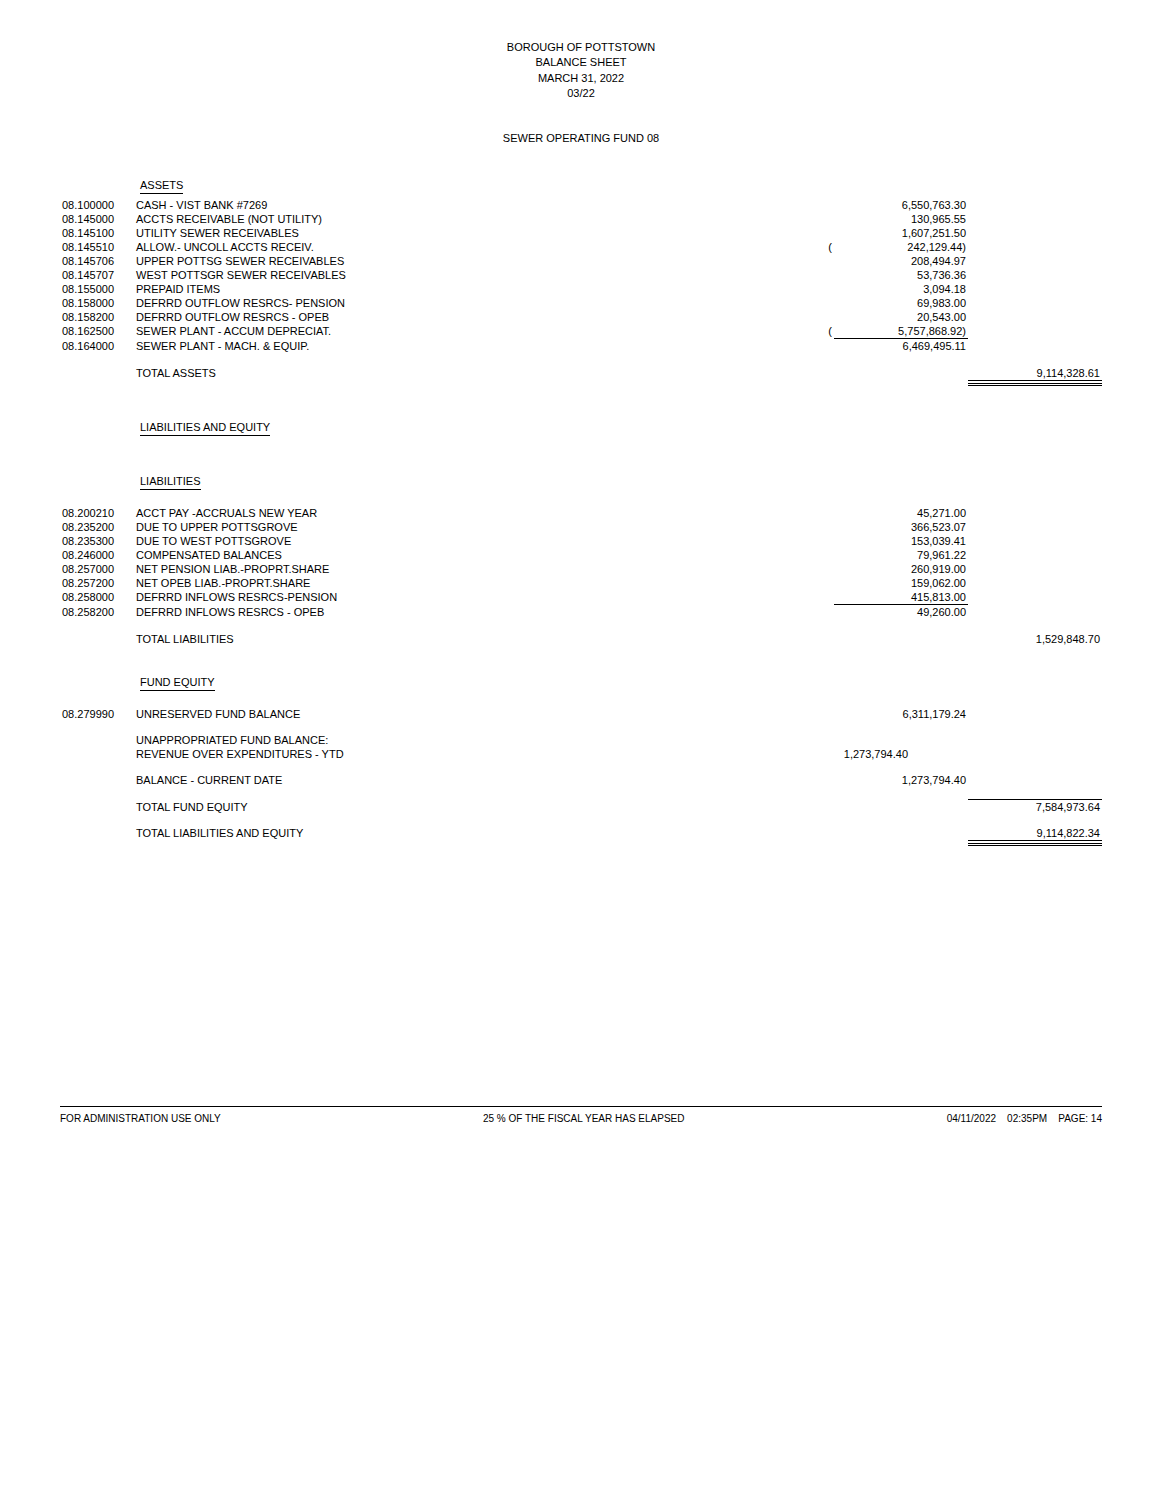BOROUGH OF POTTSTOWN
BALANCE SHEET
MARCH 31, 2022
03/22
SEWER OPERATING FUND 08
ASSETS
| 08.100000 | CASH - VIST BANK #7269 | | 6,550,763.30 | |
| 08.145000 | ACCTS RECEIVABLE (NOT UTILITY) | | 130,965.55 | |
| 08.145100 | UTILITY SEWER RECEIVABLES | | 1,607,251.50 | |
| 08.145510 | ALLOW.- UNCOLL ACCTS RECEIV. | ( | 242,129.44) | |
| 08.145706 | UPPER POTTSG SEWER RECEIVABLES | | 208,494.97 | |
| 08.145707 | WEST POTTSGR SEWER RECEIVABLES | | 53,736.36 | |
| 08.155000 | PREPAID ITEMS | | 3,094.18 | |
| 08.158000 | DEFRRD OUTFLOW RESRCS- PENSION | | 69,983.00 | |
| 08.158200 | DEFRRD OUTFLOW RESRCS - OPEB | | 20,543.00 | |
| 08.162500 | SEWER PLANT - ACCUM DEPRECIAT. | ( | 5,757,868.92) | |
| 08.164000 | SEWER PLANT - MACH. & EQUIP. | | 6,469,495.11 | |
| | TOTAL ASSETS | | | 9,114,328.61 |
LIABILITIES AND EQUITY
LIABILITIES
| 08.200210 | ACCT PAY -ACCRUALS NEW YEAR | | 45,271.00 | |
| 08.235200 | DUE TO UPPER POTTSGROVE | | 366,523.07 | |
| 08.235300 | DUE TO WEST POTTSGROVE | | 153,039.41 | |
| 08.246000 | COMPENSATED BALANCES | | 79,961.22 | |
| 08.257000 | NET PENSION LIAB.-PROPRT.SHARE | | 260,919.00 | |
| 08.257200 | NET OPEB LIAB.-PROPRT.SHARE | | 159,062.00 | |
| 08.258000 | DEFRRD INFLOWS RESRCS-PENSION | | 415,813.00 | |
| 08.258200 | DEFRRD INFLOWS RESRCS - OPEB | | 49,260.00 | |
| | TOTAL LIABILITIES | | | 1,529,848.70 |
FUND EQUITY
| 08.279990 | UNRESERVED FUND BALANCE | | 6,311,179.24 | |
| | UNAPPROPRIATED FUND BALANCE: | | | |
| | REVENUE OVER EXPENDITURES - YTD | | 1,273,794.40 | |
| | BALANCE - CURRENT DATE | | 1,273,794.40 | |
| | TOTAL FUND EQUITY | | | 7,584,973.64 |
| | TOTAL LIABILITIES AND EQUITY | | | 9,114,822.34 |
FOR ADMINISTRATION USE ONLY
25 % OF THE FISCAL YEAR HAS ELAPSED
04/11/2022 02:35PM PAGE: 14